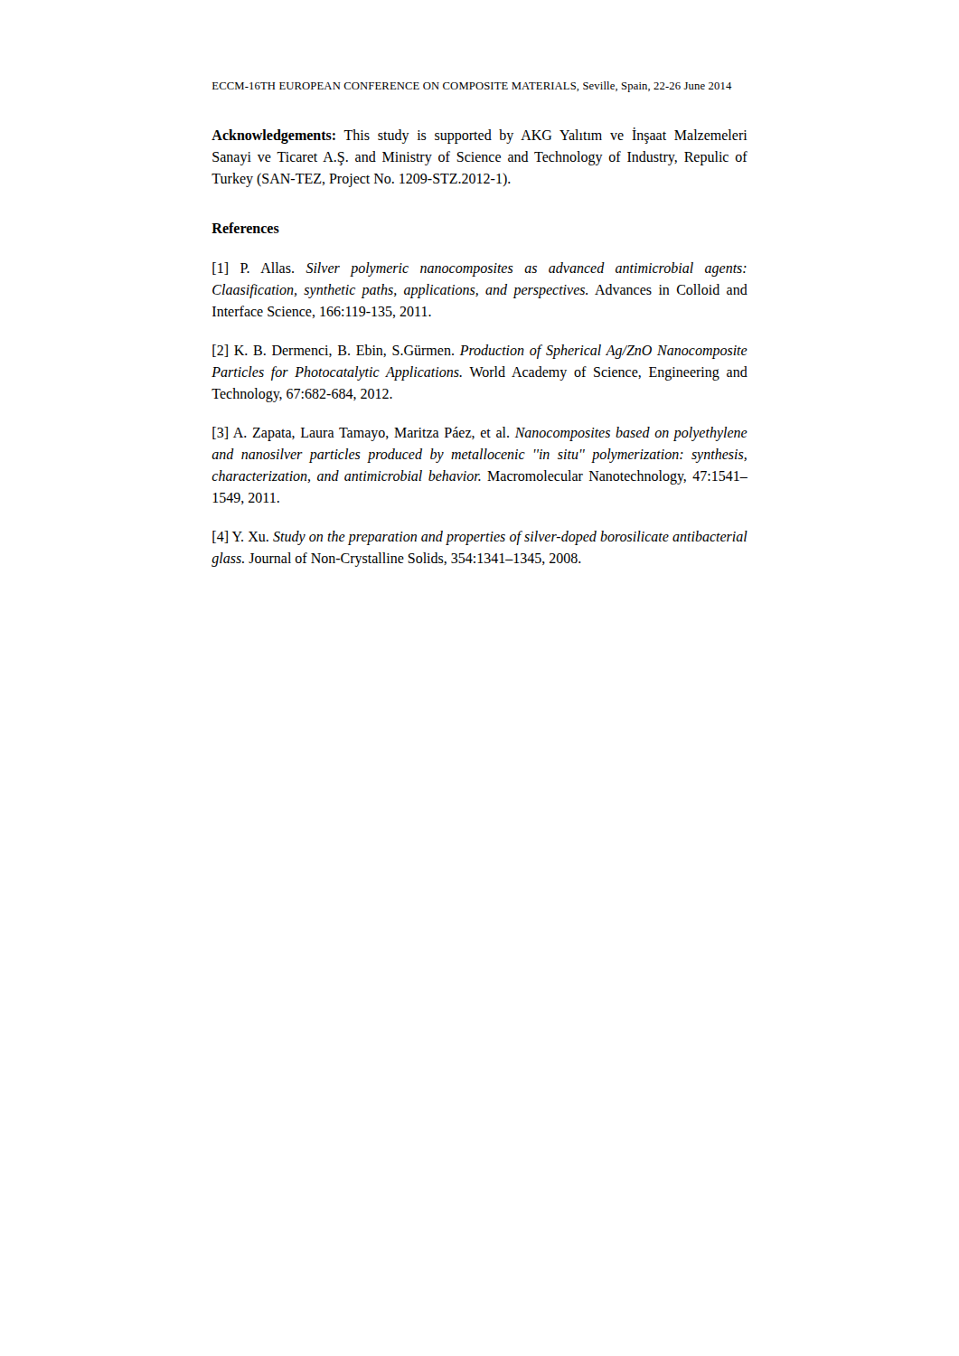ECCM-16TH EUROPEAN CONFERENCE ON COMPOSITE MATERIALS, Seville, Spain, 22-26 June 2014
Acknowledgements: This study is supported by AKG Yalıtım ve İnşaat Malzemeleri Sanayi ve Ticaret A.Ş. and Ministry of Science and Technology of Industry, Repulic of Turkey (SAN-TEZ, Project No. 1209-STZ.2012-1).
References
[1] P. Allas. Silver polymeric nanocomposites as advanced antimicrobial agents: Claasification, synthetic paths, applications, and perspectives. Advances in Colloid and Interface Science, 166:119-135, 2011.
[2] K. B. Dermenci, B. Ebin, S.Gürmen. Production of Spherical Ag/ZnO Nanocomposite Particles for Photocatalytic Applications. World Academy of Science, Engineering and Technology, 67:682-684, 2012.
[3] A. Zapata, Laura Tamayo, Maritza Páez, et al. Nanocomposites based on polyethylene and nanosilver particles produced by metallocenic ''in situ'' polymerization: synthesis, characterization, and antimicrobial behavior. Macromolecular Nanotechnology, 47:1541–1549, 2011.
[4] Y. Xu. Study on the preparation and properties of silver-doped borosilicate antibacterial glass. Journal of Non-Crystalline Solids, 354:1341–1345, 2008.